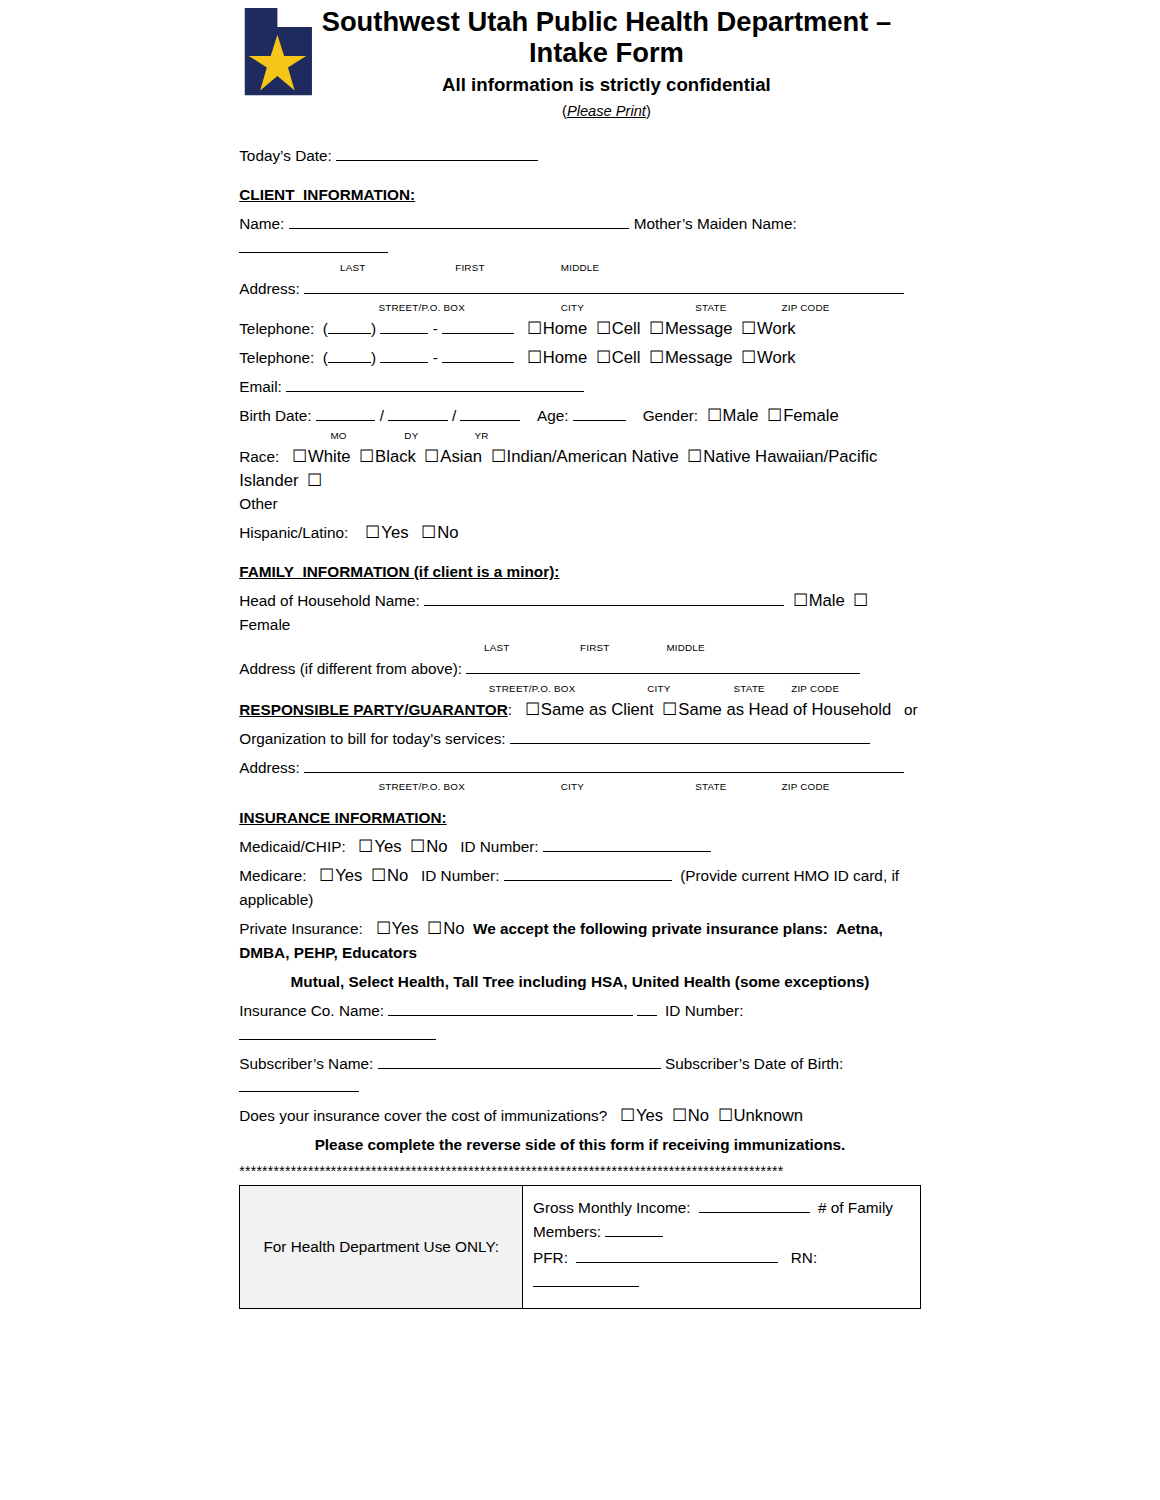Southwest Utah Public Health Department – Intake Form
All information is strictly confidential
(Please Print)
Today’s Date:
CLIENT INFORMATION:
Name: Mother’s Maiden Name:
LAST FIRST MIDDLE
Address:
STREET/P.O. BOX CITY STATE ZIP CODE
Telephone: ( ) - Home Cell Message Work
Telephone: ( ) - Home Cell Message Work
Email:
Birth Date: / / Age: Gender: Male Female
MO DY YR
Race: White Black Asian Indian/American Native Native Hawaiian/Pacific Islander
Other
Hispanic/Latino: Yes No
FAMILY INFORMATION (if client is a minor):
Head of Household Name: Male
Female
LAST FIRST MIDDLE
Address (if different from above):
STREET/P.O. BOX CITY STATE ZIP CODE
RESPONSIBLE PARTY/GUARANTOR: Same as Client Same as Head of Household or
Organization to bill for today’s services:
Address:
STREET/P.O. BOX CITY STATE ZIP CODE
INSURANCE INFORMATION:
Medicaid/CHIP: Yes No ID Number:
Medicare: Yes No ID Number: (Provide current HMO ID card, if applicable)
Private Insurance: Yes No We accept the following private insurance plans: Aetna, DMBA, PEHP, Educators
Mutual, Select Health, Tall Tree including HSA, United Health (some exceptions)
Insurance Co. Name: ID Number:
Subscriber’s Name: Subscriber’s Date of Birth:
Does your insurance cover the cost of immunizations? Yes No Unknown
Please complete the reverse side of this form if receiving immunizations.
***********************************************************************************************
For Health Department Use ONLY:
Gross Monthly Income: # of Family Members:
PFR: RN: